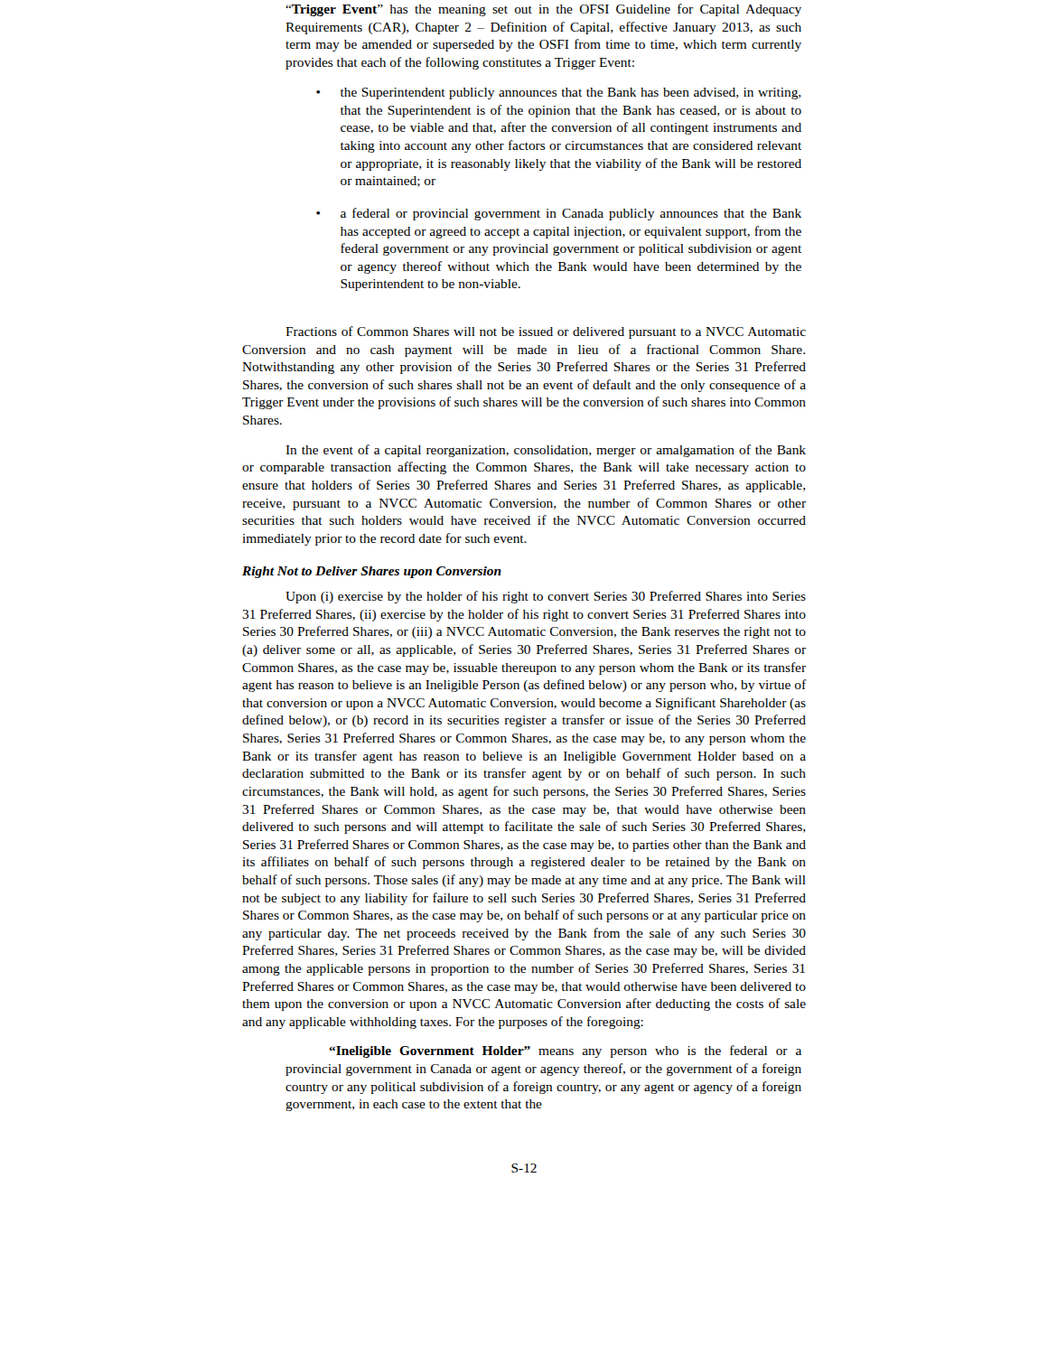“Trigger Event” has the meaning set out in the OFSI Guideline for Capital Adequacy Requirements (CAR), Chapter 2 – Definition of Capital, effective January 2013, as such term may be amended or superseded by the OSFI from time to time, which term currently provides that each of the following constitutes a Trigger Event:
the Superintendent publicly announces that the Bank has been advised, in writing, that the Superintendent is of the opinion that the Bank has ceased, or is about to cease, to be viable and that, after the conversion of all contingent instruments and taking into account any other factors or circumstances that are considered relevant or appropriate, it is reasonably likely that the viability of the Bank will be restored or maintained; or
a federal or provincial government in Canada publicly announces that the Bank has accepted or agreed to accept a capital injection, or equivalent support, from the federal government or any provincial government or political subdivision or agent or agency thereof without which the Bank would have been determined by the Superintendent to be non-viable.
Fractions of Common Shares will not be issued or delivered pursuant to a NVCC Automatic Conversion and no cash payment will be made in lieu of a fractional Common Share. Notwithstanding any other provision of the Series 30 Preferred Shares or the Series 31 Preferred Shares, the conversion of such shares shall not be an event of default and the only consequence of a Trigger Event under the provisions of such shares will be the conversion of such shares into Common Shares.
In the event of a capital reorganization, consolidation, merger or amalgamation of the Bank or comparable transaction affecting the Common Shares, the Bank will take necessary action to ensure that holders of Series 30 Preferred Shares and Series 31 Preferred Shares, as applicable, receive, pursuant to a NVCC Automatic Conversion, the number of Common Shares or other securities that such holders would have received if the NVCC Automatic Conversion occurred immediately prior to the record date for such event.
Right Not to Deliver Shares upon Conversion
Upon (i) exercise by the holder of his right to convert Series 30 Preferred Shares into Series 31 Preferred Shares, (ii) exercise by the holder of his right to convert Series 31 Preferred Shares into Series 30 Preferred Shares, or (iii) a NVCC Automatic Conversion, the Bank reserves the right not to (a) deliver some or all, as applicable, of Series 30 Preferred Shares, Series 31 Preferred Shares or Common Shares, as the case may be, issuable thereupon to any person whom the Bank or its transfer agent has reason to believe is an Ineligible Person (as defined below) or any person who, by virtue of that conversion or upon a NVCC Automatic Conversion, would become a Significant Shareholder (as defined below), or (b) record in its securities register a transfer or issue of the Series 30 Preferred Shares, Series 31 Preferred Shares or Common Shares, as the case may be, to any person whom the Bank or its transfer agent has reason to believe is an Ineligible Government Holder based on a declaration submitted to the Bank or its transfer agent by or on behalf of such person. In such circumstances, the Bank will hold, as agent for such persons, the Series 30 Preferred Shares, Series 31 Preferred Shares or Common Shares, as the case may be, that would have otherwise been delivered to such persons and will attempt to facilitate the sale of such Series 30 Preferred Shares, Series 31 Preferred Shares or Common Shares, as the case may be, to parties other than the Bank and its affiliates on behalf of such persons through a registered dealer to be retained by the Bank on behalf of such persons. Those sales (if any) may be made at any time and at any price. The Bank will not be subject to any liability for failure to sell such Series 30 Preferred Shares, Series 31 Preferred Shares or Common Shares, as the case may be, on behalf of such persons or at any particular price on any particular day. The net proceeds received by the Bank from the sale of any such Series 30 Preferred Shares, Series 31 Preferred Shares or Common Shares, as the case may be, will be divided among the applicable persons in proportion to the number of Series 30 Preferred Shares, Series 31 Preferred Shares or Common Shares, as the case may be, that would otherwise have been delivered to them upon the conversion or upon a NVCC Automatic Conversion after deducting the costs of sale and any applicable withholding taxes. For the purposes of the foregoing:
“Ineligible Government Holder” means any person who is the federal or a provincial government in Canada or agent or agency thereof, or the government of a foreign country or any political subdivision of a foreign country, or any agent or agency of a foreign government, in each case to the extent that the
S-12